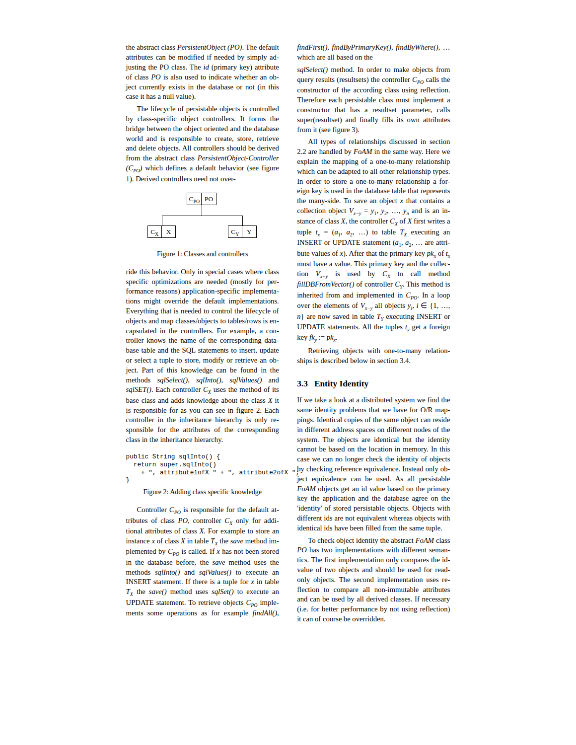the abstract class PersistentObject (PO). The default attributes can be modified if needed by simply adjusting the PO class. The id (primary key) attribute of class PO is also used to indicate whether an object currently exists in the database or not (in this case it has a null value).
The lifecycle of persistable objects is controlled by class-specific object controllers. It forms the bridge between the object oriented and the database world and is responsible to create, store, retrieve and delete objects. All controllers should be derived from the abstract class PersistentObject-Controller (CPO) which defines a default behavior (see figure 1). Derived controllers need not over-
CPO PO
CX X
CY Y
Figure 1: Classes and controllers
ride this behavior. Only in special cases where class specific optimizations are needed (mostly for performance reasons) application-specific implementations might override the default implementations. Everything that is needed to control the lifecycle of objects and map classes/objects to tables/rows is encapsulated in the controllers. For example, a controller knows the name of the corresponding database table and the SQL statements to insert, update or select a tuple to store, modify or retrieve an object. Part of this knowledge can be found in the methods sqlSelect(), sqlInto(), sqlValues() and sqlSET(). Each controller CX uses the method of its base class and adds knowledge about the class X it is responsible for as you can see in figure 2. Each controller in the inheritance hierarchy is only responsible for the attributes of the corresponding class in the inheritance hierarchy.
public String sqlInto() { return super.sqlInto() + ", attribute1ofX " + ", attribute2ofX "; }
Figure 2: Adding class specific knowledge
Controller CPO is responsible for the default attributes of class PO, controller CX only for additional attributes of class X. For example to store an instance x of class X in table TX the save method implemented by CPO is called. If x has not been stored in the database before, the save method uses the methods sqlInto() and sqlValues() to execute an INSERT statement. If there is a tuple for x in table TX the save() method uses sqlSet() to execute an UPDATE statement. To retrieve objects CPO implements some operations as for example findAll(), findFirst(), findByPrimaryKey(), findByWhere(), …which are all based on the
sqlSelect() method. In order to make objects from query results (resultsets) the controller CPO calls the constructor of the according class using reflection. Therefore each persistable class must implement a constructor that has a resultset parameter, calls super(resultset) and finally fills its own attributes from it (see figure 3).
All types of relationships discussed in section 2.2 are handled by FoAM in the same way. Here we explain the mapping of a one-to-many relationship which can be adapted to all other relationship types. In order to store a one-to-many relationship a foreign key is used in the database table that represents the many-side. To save an object x that contains a collection object Vx−y = y 1, y 2, …, yn and is an instance of class X, the controller CX of X first writes a tuple tx = (a 1, a 2, …) to table TX executing an INSERT or UPDATE statement (a 1, a 2, … are attribute values of x). After that the primary key pkx of tx must have a value. This primary key and the collection Vx−y is used by CX to call method fillDBFromVector() of controller CY. This method is inherited from and implemented in CPO. In a loop over the elements of Vx−y all objects yi, i ∈ {1, …, n} are now saved in table TY executing INSERT or UPDATE statements. All the tuples ty get a foreign key fky := pkx.
Retrieving objects with one-to-many relationships is described below in section 3.4.
3.3 Entity Identity
If we take a look at a distributed system we find the same identity problems that we have for O/R mappings. Identical copies of the same object can reside in different address spaces on different nodes of the system. The objects are identical but the identity cannot be based on the location in memory. In this case we can no longer check the identity of objects by checking reference equivalence. Instead only object equivalence can be used. As all persistable FoAM objects get an id value based on the primary key the application and the database agree on the 'identity' of stored persistable objects. Objects with different ids are not equivalent whereas objects with identical ids have been filled from the same tuple.
To check object identity the abstract FoAM class PO has two implementations with different semantics. The first implementation only compares the id-value of two objects and should be used for read-only objects. The second implementation uses reflection to compare all non-immutable attributes and can be used by all derived classes. If necessary (i.e. for better performance by not using reflection) it can of course be overridden.